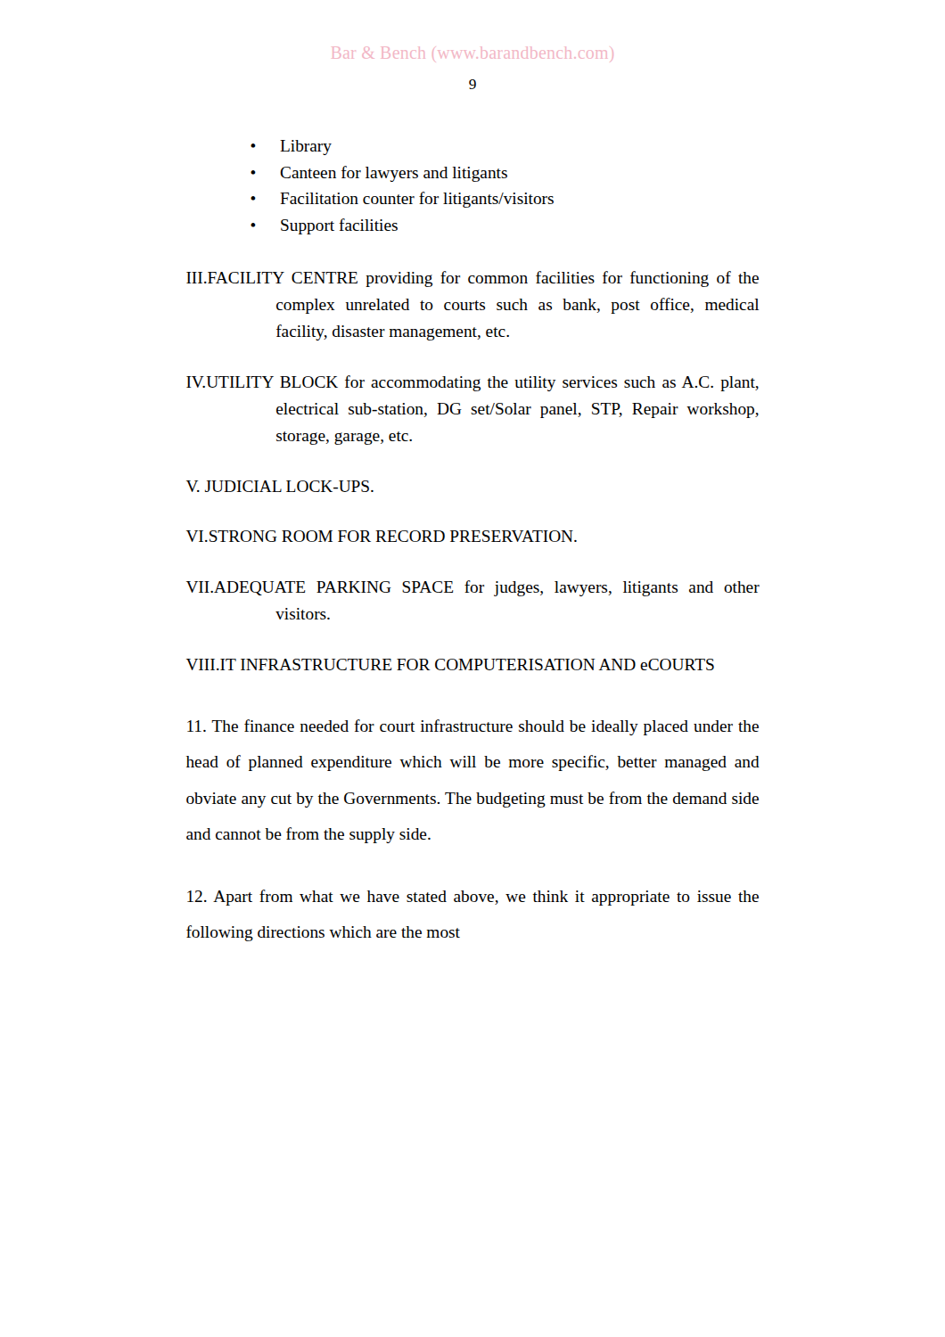Bar & Bench (www.barandbench.com)
9
Library
Canteen for lawyers and litigants
Facilitation counter for litigants/visitors
Support facilities
III. FACILITY CENTRE providing for common facilities for functioning of the complex unrelated to courts such as bank, post office, medical facility, disaster management, etc.
IV. UTILITY BLOCK for accommodating the utility services such as A.C. plant, electrical sub-station, DG set/Solar panel, STP, Repair workshop, storage, garage, etc.
V. JUDICIAL LOCK-UPS.
VI. STRONG ROOM FOR RECORD PRESERVATION.
VII. ADEQUATE PARKING SPACE for judges, lawyers, litigants and other visitors.
VIII. IT INFRASTRUCTURE FOR COMPUTERISATION AND eCOURTS
11. The finance needed for court infrastructure should be ideally placed under the head of planned expenditure which will be more specific, better managed and obviate any cut by the Governments. The budgeting must be from the demand side and cannot be from the supply side.
12. Apart from what we have stated above, we think it appropriate to issue the following directions which are the most